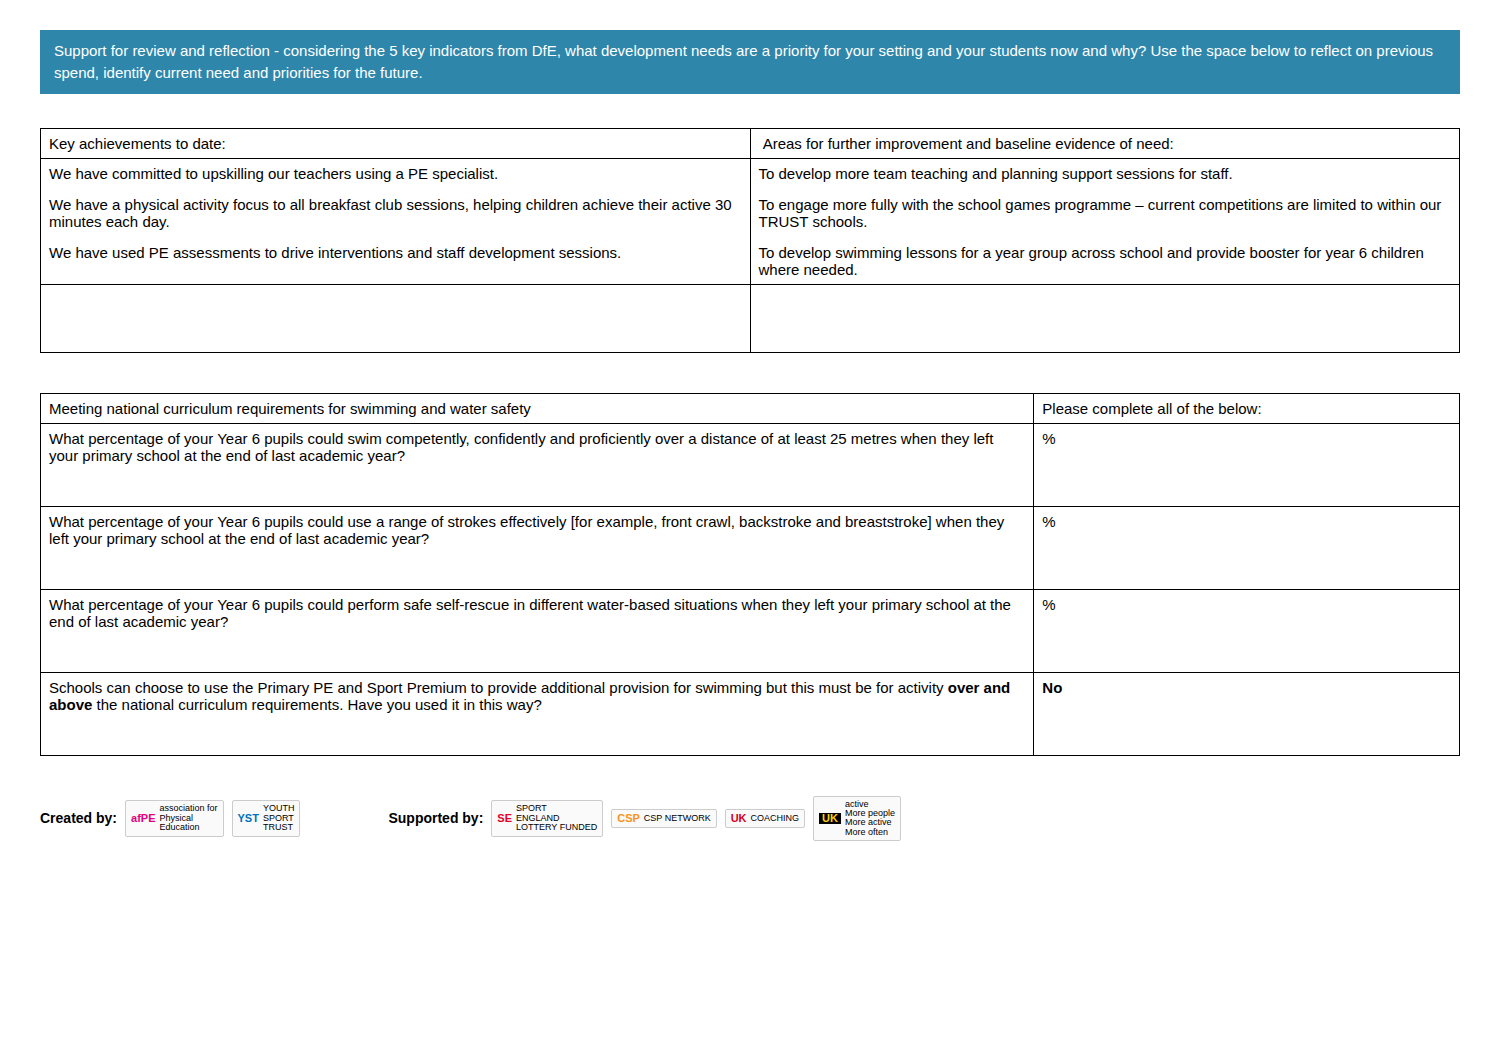Support for review and reflection - considering the 5 key indicators from DfE, what development needs are a priority for your setting and your students now and why? Use the space below to reflect on previous spend, identify current need and priorities for the future.
| Key achievements to date: | Areas for further improvement and baseline evidence of need: |
| We have committed to upskilling our teachers using a PE specialist. We have a physical activity focus to all breakfast club sessions, helping children achieve their active 30 minutes each day. We have used PE assessments to drive interventions and staff development sessions. | To develop more team teaching and planning support sessions for staff. To engage more fully with the school games programme – current competitions are limited to within our TRUST schools. To develop swimming lessons for a year group across school and provide booster for year 6 children where needed. |
| Meeting national curriculum requirements for swimming and water safety | Please complete all of the below: |
| What percentage of your Year 6 pupils could swim competently, confidently and proficiently over a distance of at least 25 metres when they left your primary school at the end of last academic year? | % |
| What percentage of your Year 6 pupils could use a range of strokes effectively [for example, front crawl, backstroke and breaststroke] when they left your primary school at the end of last academic year? | % |
| What percentage of your Year 6 pupils could perform safe self-rescue in different water-based situations when they left your primary school at the end of last academic year? | % |
| Schools can choose to use the Primary PE and Sport Premium to provide additional provision for swimming but this must be for activity over and above the national curriculum requirements. Have you used it in this way? | No |
Created by: afPE association for
Physical
Education YST YOUTH
SPORT
TRUST
Supported by: SE SPORT
ENGLAND
LOTTERY FUNDED CSP CSP NETWORK UK COACHING UK active
More people
More active
More often